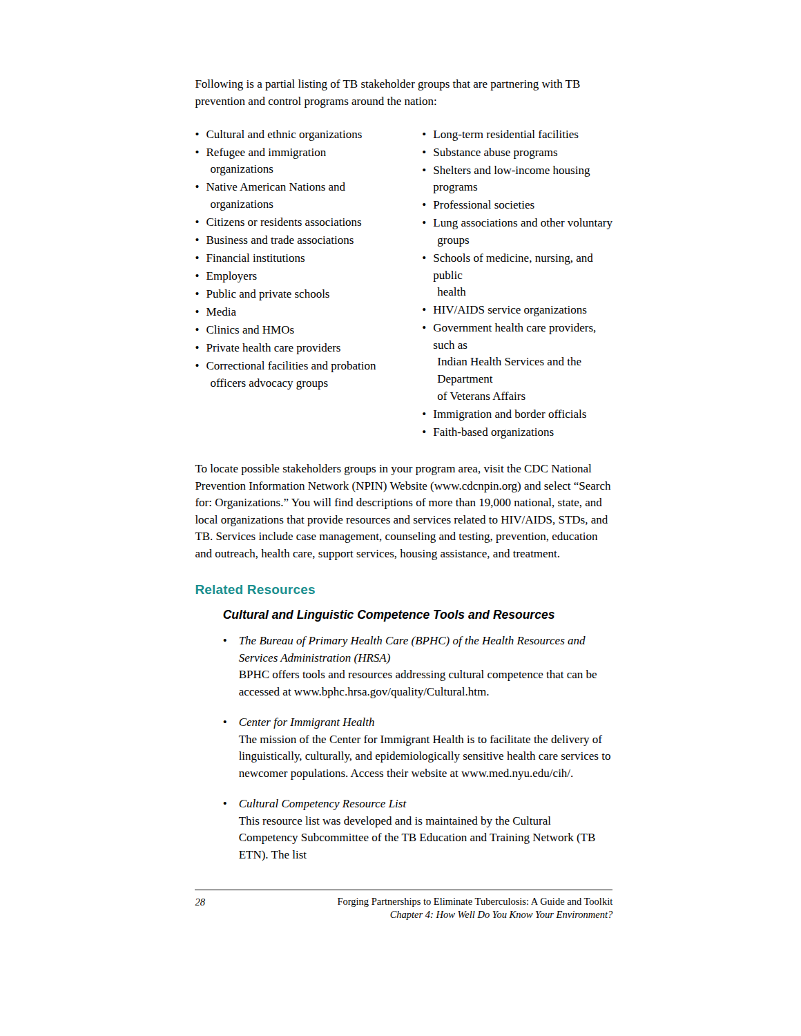Following is a partial listing of TB stakeholder groups that are partnering with TB prevention and control programs around the nation:
Cultural and ethnic organizations
Refugee and immigrationorganizations
Native American Nations andorganizations
Citizens or residents associations
Business and trade associations
Financial institutions
Employers
Public and private schools
Media
Clinics and HMOs
Private health care providers
Correctional facilities and probationofficers advocacy groups
Long-term residential facilities
Substance abuse programs
Shelters and low-income housing programs
Professional societies
Lung associations and other voluntarygroups
Schools of medicine, nursing, and publichealth
HIV/AIDS service organizations
Government health care providers, such asIndian Health Services and the Department of Veterans Affairs
Immigration and border officials
Faith-based organizations
To locate possible stakeholders groups in your program area, visit the CDC National Prevention Information Network (NPIN) Website (www.cdcnpin.org) and select “Search for: Organizations.” You will find descriptions of more than 19,000 national, state, and local organizations that provide resources and services related to HIV/AIDS, STDs, and TB. Services include case management, counseling and testing, prevention, education and outreach, health care, support services, housing assistance, and treatment.
Related Resources
Cultural and Linguistic Competence Tools and Resources
The Bureau of Primary Health Care (BPHC) of the Health Resources and Services Administration (HRSA) BPHC offers tools and resources addressing cultural competence that can be accessed at www.bphc.hrsa.gov/quality/Cultural.htm.
Center for Immigrant Health The mission of the Center for Immigrant Health is to facilitate the delivery of linguistically, culturally, and epidemiologically sensitive health care services to newcomer populations. Access their website at www.med.nyu.edu/cih/.
Cultural Competency Resource List This resource list was developed and is maintained by the Cultural Competency Subcommittee of the TB Education and Training Network (TB ETN). The list
28
Forging Partnerships to Eliminate Tuberculosis: A Guide and Toolkit Chapter 4: How Well Do You Know Your Environment?